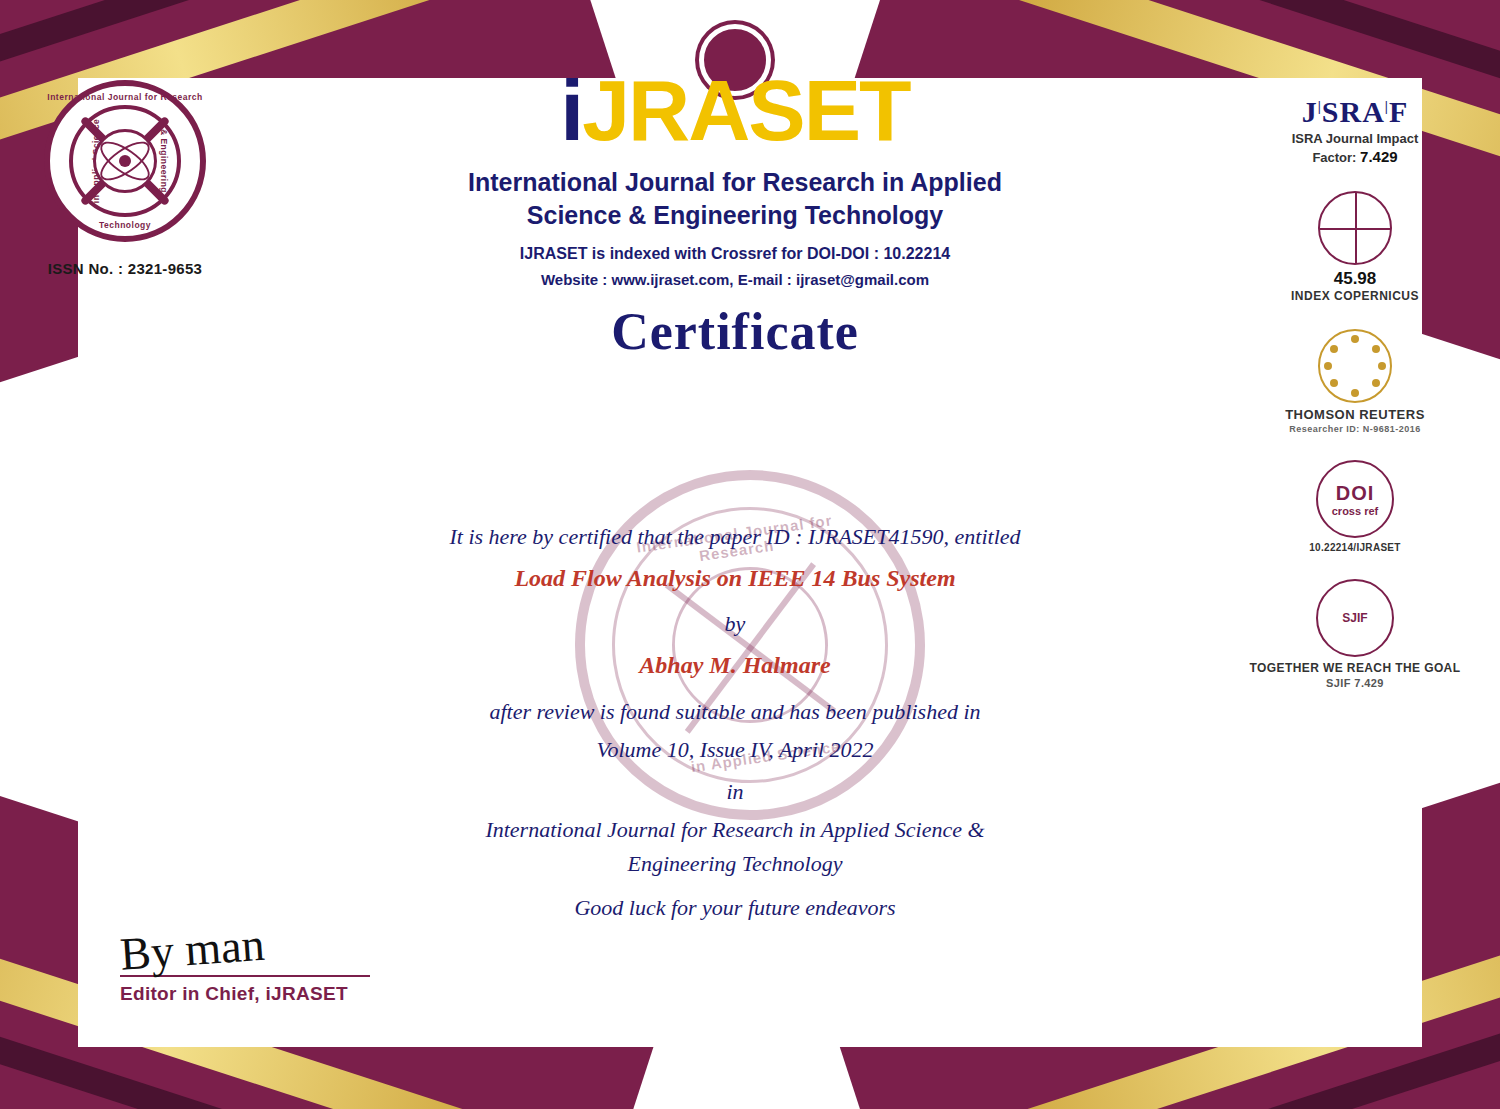International Journal for Research Technology in Applied Science & Engineering
ISSN No. : 2321-9653
iJRASET
International Journal for Research in Applied
Science & Engineering Technology
IJRASET is indexed with Crossref for DOI-DOI : 10.22214
Website : www.ijraset.com, E-mail : ijraset@gmail.com
Certificate
J|SRA|F
ISRA Journal Impact
Factor: 7.429
45.98
INDEX COPERNICUS
THOMSON REUTERS Researcher ID: N-9681-2016
DOI
cross ref
10.22214/IJRASET
SJIF
TOGETHER WE REACH THE GOAL SJIF 7.429
International Journal for Research
in Applied Science
It is here by certified that the paper ID : IJRASET41590, entitled Load Flow Analysis on IEEE 14 Bus System by Abhay M. Halmare after review is found suitable and has been published in Volume 10, Issue IV, April 2022 in International Journal for Research in Applied Science & Engineering Technology Good luck for your future endeavors
By man
Editor in Chief, iJRASET